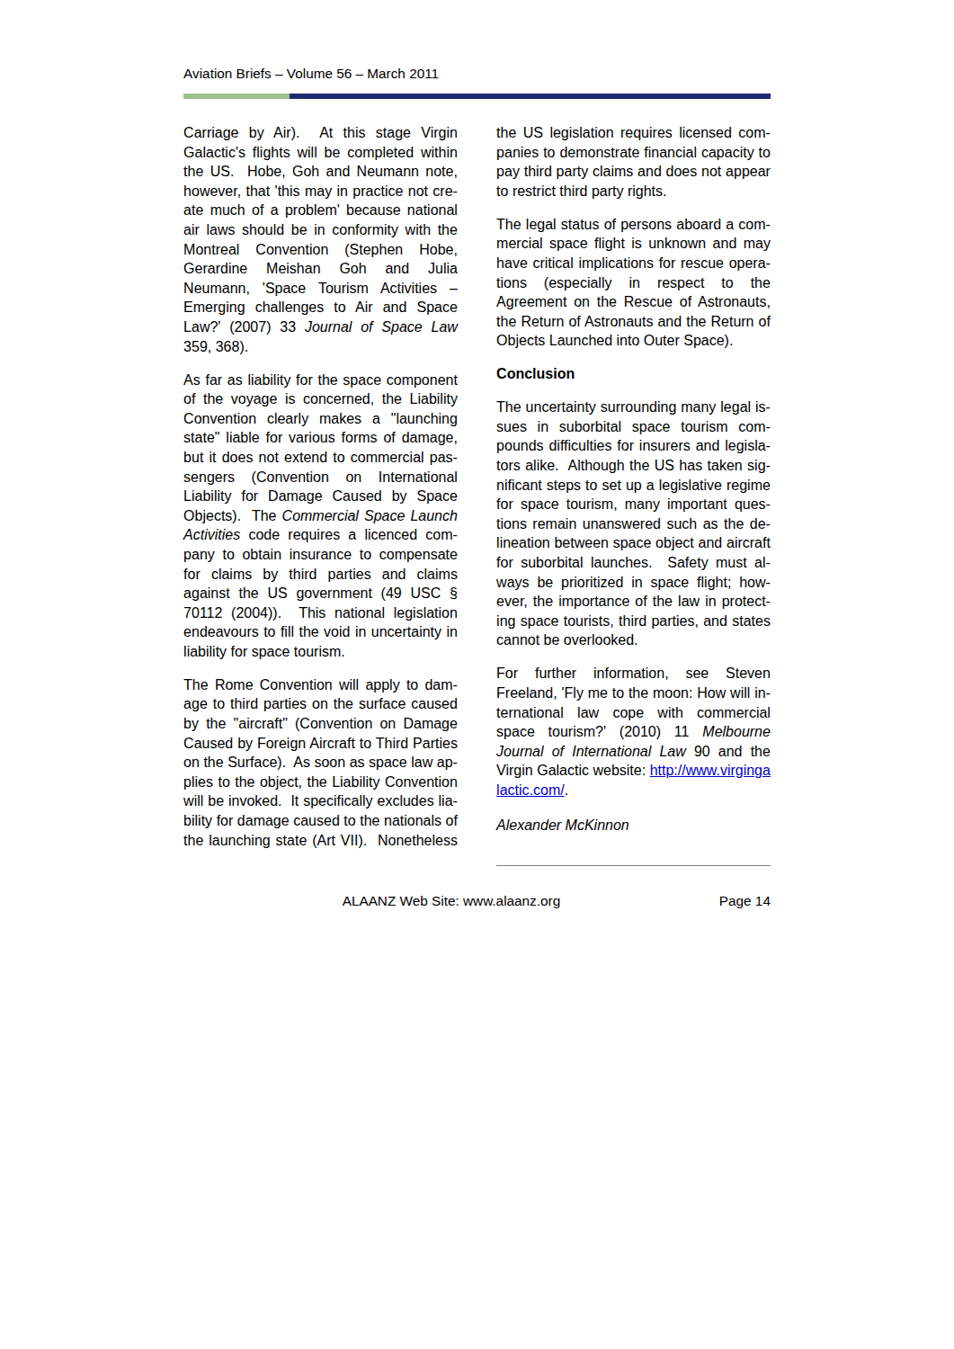Aviation Briefs – Volume 56 – March 2011
Carriage by Air). At this stage Virgin Galactic's flights will be completed within the US. Hobe, Goh and Neumann note, however, that 'this may in practice not create much of a problem' because national air laws should be in conformity with the Montreal Convention (Stephen Hobe, Gerardine Meishan Goh and Julia Neumann, 'Space Tourism Activities – Emerging challenges to Air and Space Law?' (2007) 33 Journal of Space Law 359, 368).
As far as liability for the space component of the voyage is concerned, the Liability Convention clearly makes a "launching state" liable for various forms of damage, but it does not extend to commercial passengers (Convention on International Liability for Damage Caused by Space Objects). The Commercial Space Launch Activities code requires a licenced company to obtain insurance to compensate for claims by third parties and claims against the US government (49 USC § 70112 (2004)). This national legislation endeavours to fill the void in uncertainty in liability for space tourism.
The Rome Convention will apply to damage to third parties on the surface caused by the "aircraft" (Convention on Damage Caused by Foreign Aircraft to Third Parties on the Surface). As soon as space law applies to the object, the Liability Convention will be invoked. It specifically excludes liability for damage caused to the nationals of the launching state (Art VII). Nonetheless the US legislation requires licensed companies to demonstrate financial capacity to pay third party claims and does not appear to restrict third party rights.
The legal status of persons aboard a commercial space flight is unknown and may have critical implications for rescue operations (especially in respect to the Agreement on the Rescue of Astronauts, the Return of Astronauts and the Return of Objects Launched into Outer Space).
Conclusion
The uncertainty surrounding many legal issues in suborbital space tourism compounds difficulties for insurers and legislators alike. Although the US has taken significant steps to set up a legislative regime for space tourism, many important questions remain unanswered such as the delineation between space object and aircraft for suborbital launches. Safety must always be prioritized in space flight; however, the importance of the law in protecting space tourists, third parties, and states cannot be overlooked.
For further information, see Steven Freeland, 'Fly me to the moon: How will international law cope with commercial space tourism?' (2010) 11 Melbourne Journal of International Law 90 and the Virgin Galactic website: http://www.virgingalactic.com/.
Alexander McKinnon
ALAANZ Web Site: www.alaanz.org
Page 14